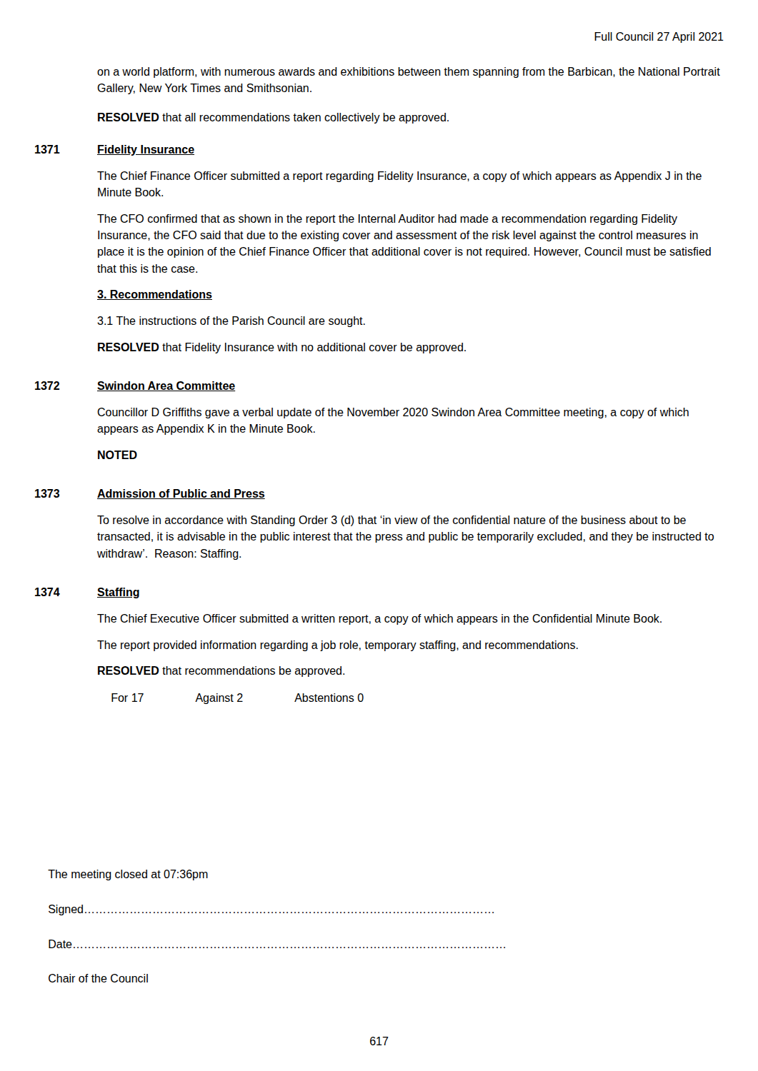Full Council 27 April 2021
on a world platform, with numerous awards and exhibitions between them spanning from the Barbican, the National Portrait Gallery, New York Times and Smithsonian.
RESOLVED that all recommendations taken collectively be approved.
1371
Fidelity Insurance
The Chief Finance Officer submitted a report regarding Fidelity Insurance, a copy of which appears as Appendix J in the Minute Book.
The CFO confirmed that as shown in the report the Internal Auditor had made a recommendation regarding Fidelity Insurance, the CFO said that due to the existing cover and assessment of the risk level against the control measures in place it is the opinion of the Chief Finance Officer that additional cover is not required. However, Council must be satisfied that this is the case.
3. Recommendations
3.1 The instructions of the Parish Council are sought.
RESOLVED that Fidelity Insurance with no additional cover be approved.
1372
Swindon Area Committee
Councillor D Griffiths gave a verbal update of the November 2020 Swindon Area Committee meeting, a copy of which appears as Appendix K in the Minute Book.
NOTED
1373
Admission of Public and Press
To resolve in accordance with Standing Order 3 (d) that ‘in view of the confidential nature of the business about to be transacted, it is advisable in the public interest that the press and public be temporarily excluded, and they be instructed to withdraw’. Reason: Staffing.
1374
Staffing
The Chief Executive Officer submitted a written report, a copy of which appears in the Confidential Minute Book.
The report provided information regarding a job role, temporary staffing, and recommendations.
RESOLVED that recommendations be approved.
For 17 Against 2 Abstentions 0
The meeting closed at 07:36pm
Signed………………………………………………………………………………………………
Date……………………………………………………………………………………………………
Chair of the Council
617